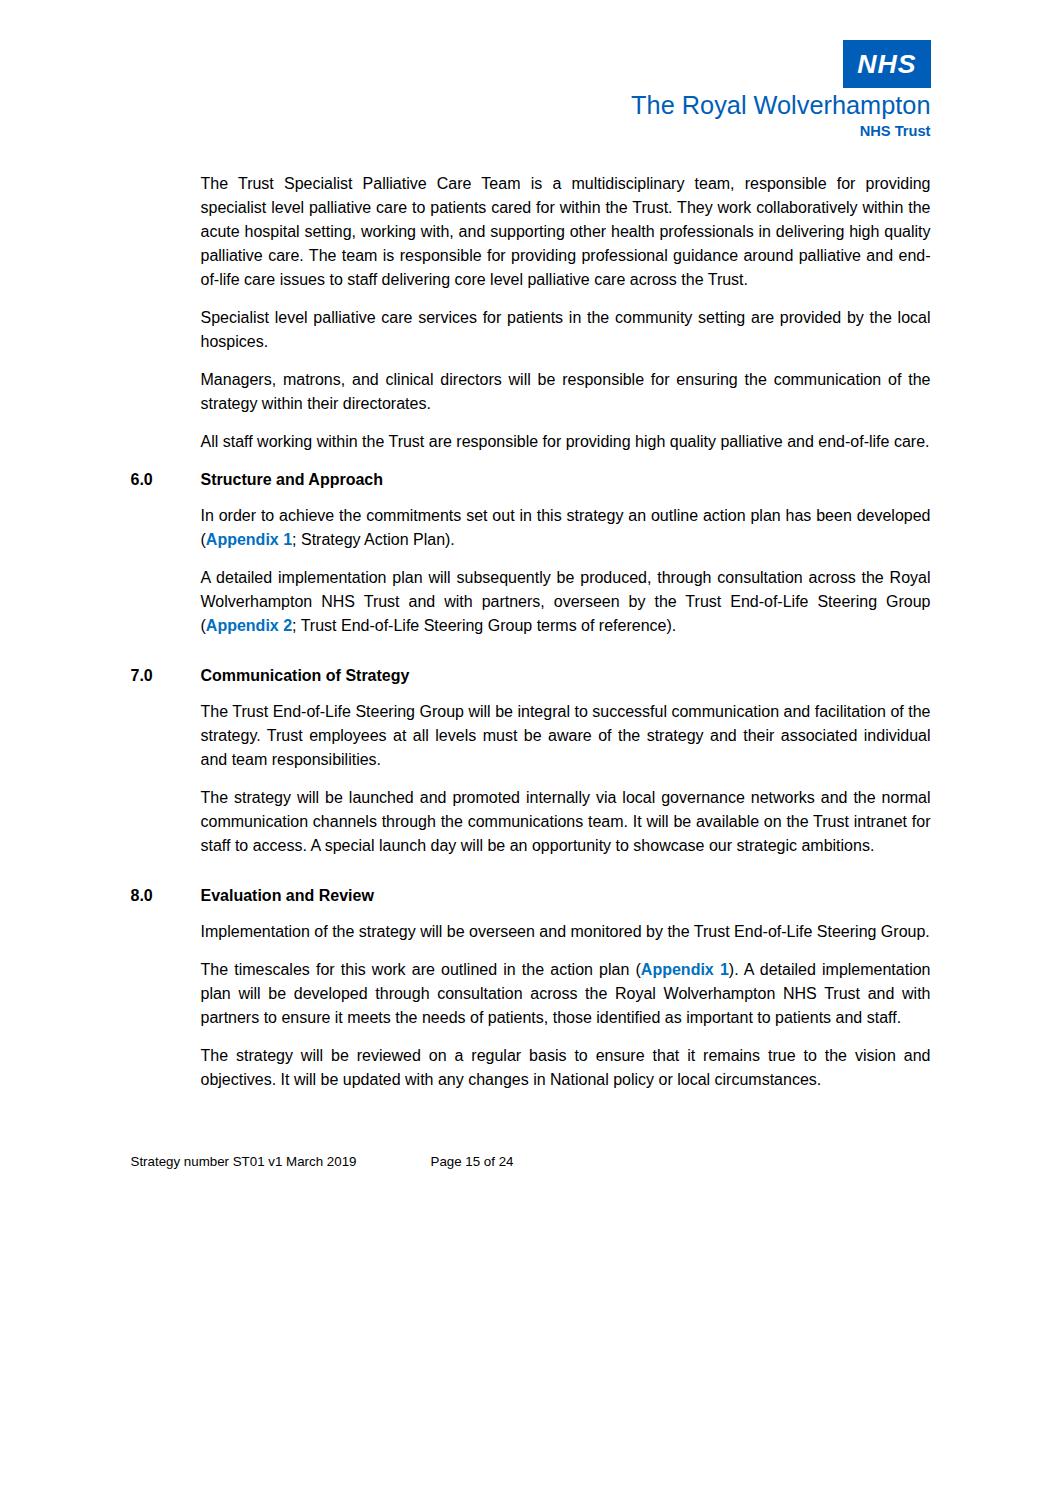NHS
The Royal Wolverhampton
NHS Trust
The Trust Specialist Palliative Care Team is a multidisciplinary team, responsible for providing specialist level palliative care to patients cared for within the Trust. They work collaboratively within the acute hospital setting, working with, and supporting other health professionals in delivering high quality palliative care. The team is responsible for providing professional guidance around palliative and end-of-life care issues to staff delivering core level palliative care across the Trust.
Specialist level palliative care services for patients in the community setting are provided by the local hospices.
Managers, matrons, and clinical directors will be responsible for ensuring the communication of the strategy within their directorates.
All staff working within the Trust are responsible for providing high quality palliative and end-of-life care.
6.0 Structure and Approach
In order to achieve the commitments set out in this strategy an outline action plan has been developed (Appendix 1; Strategy Action Plan).
A detailed implementation plan will subsequently be produced, through consultation across the Royal Wolverhampton NHS Trust and with partners, overseen by the Trust End-of-Life Steering Group (Appendix 2; Trust End-of-Life Steering Group terms of reference).
7.0 Communication of Strategy
The Trust End-of-Life Steering Group will be integral to successful communication and facilitation of the strategy. Trust employees at all levels must be aware of the strategy and their associated individual and team responsibilities.
The strategy will be launched and promoted internally via local governance networks and the normal communication channels through the communications team. It will be available on the Trust intranet for staff to access. A special launch day will be an opportunity to showcase our strategic ambitions.
8.0 Evaluation and Review
Implementation of the strategy will be overseen and monitored by the Trust End-of-Life Steering Group.
The timescales for this work are outlined in the action plan (Appendix 1). A detailed implementation plan will be developed through consultation across the Royal Wolverhampton NHS Trust and with partners to ensure it meets the needs of patients, those identified as important to patients and staff.
The strategy will be reviewed on a regular basis to ensure that it remains true to the vision and objectives. It will be updated with any changes in National policy or local circumstances.
Strategy number ST01 v1 March 2019
Page 15 of 24